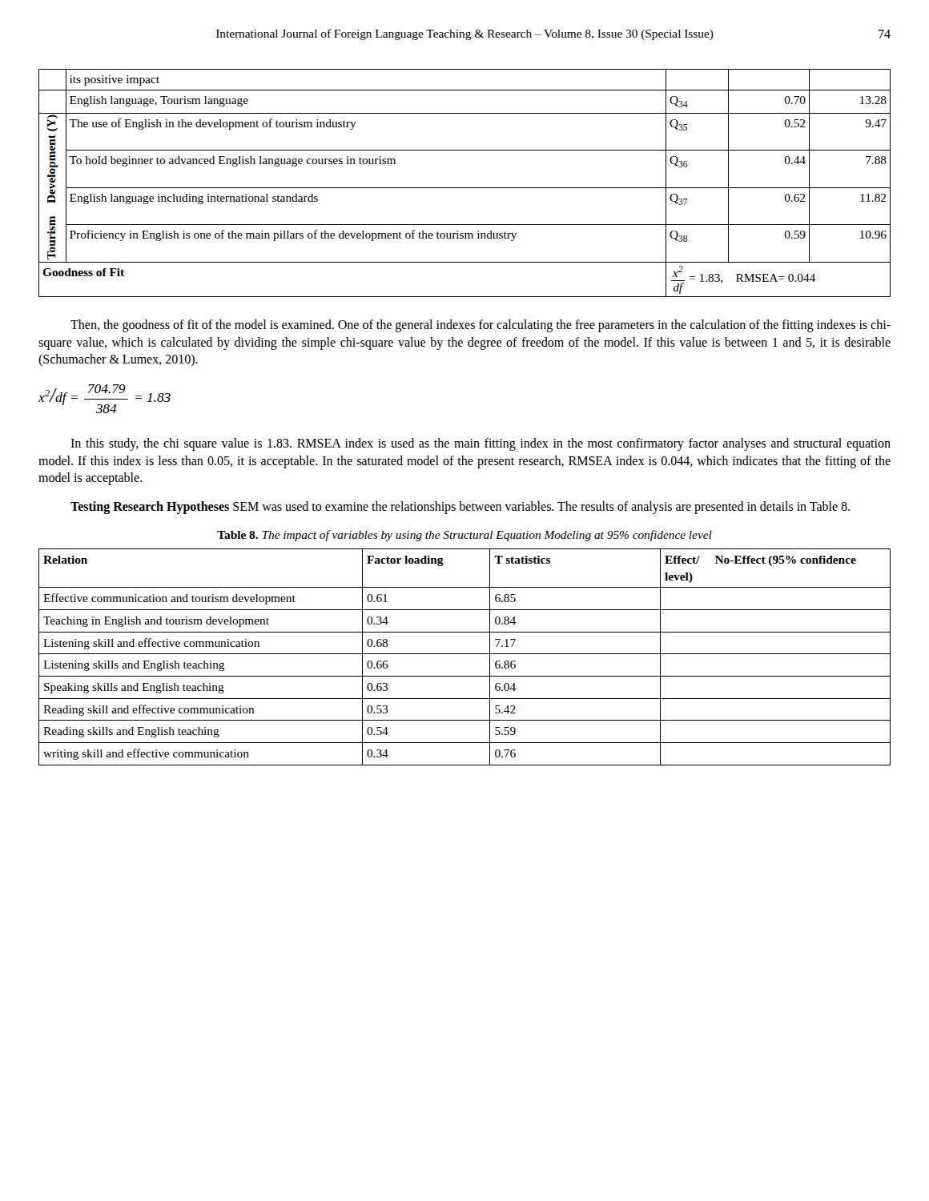International Journal of Foreign Language Teaching & Research – Volume 8, Issue 30 (Special Issue) 74
| | its positive impact | | | |
| | English language, Tourism language | Q 34 | 0.70 | 13.28 |
| Tourism Development (Y) | The use of English in the development of tourism industry | Q 35 | 0.52 | 9.47 |
| To hold beginner to advanced English language courses in tourism | Q 36 | 0.44 | 7.88 |
| English language including international standards | Q 37 | 0.62 | 11.82 |
| Proficiency in English is one of the main pillars of the development of the tourism industry | Q 38 | 0.59 | 10.96 |
| Goodness of Fit | x 2 df = 1.83, RMSEA= 0.044 |
Then, the goodness of fit of the model is examined. One of the general indexes for calculating the free parameters in the calculation of the fitting indexes is chi-square value, which is calculated by dividing the simple chi-square value by the degree of freedom of the model. If this value is between 1 and 5, it is desirable (Schumacher & Lumex, 2010).
x2/df = 704.79384 = 1.83
In this study, the chi square value is 1.83. RMSEA index is used as the main fitting index in the most confirmatory factor analyses and structural equation model. If this index is less than 0.05, it is acceptable. In the saturated model of the present research, RMSEA index is 0.044, which indicates that the fitting of the model is acceptable.
Testing Research Hypotheses SEM was used to examine the relationships between variables. The results of analysis are presented in details in Table 8.
Table 8. The impact of variables by using the Structural Equation Modeling at 95% confidence level
| Relation | Factor loading | T statistics | Effect/ No-Effect (95% confidence level) |
| --- | --- | --- | --- |
| Effective communication and tourism development | 0.61 | 6.85 | |
| Teaching in English and tourism development | 0.34 | 0.84 | |
| Listening skill and effective communication | 0.68 | 7.17 | |
| Listening skills and English teaching | 0.66 | 6.86 | |
| Speaking skills and English teaching | 0.63 | 6.04 | |
| Reading skill and effective communication | 0.53 | 5.42 | |
| Reading skills and English teaching | 0.54 | 5.59 | |
| writing skill and effective communication | 0.34 | 0.76 | |